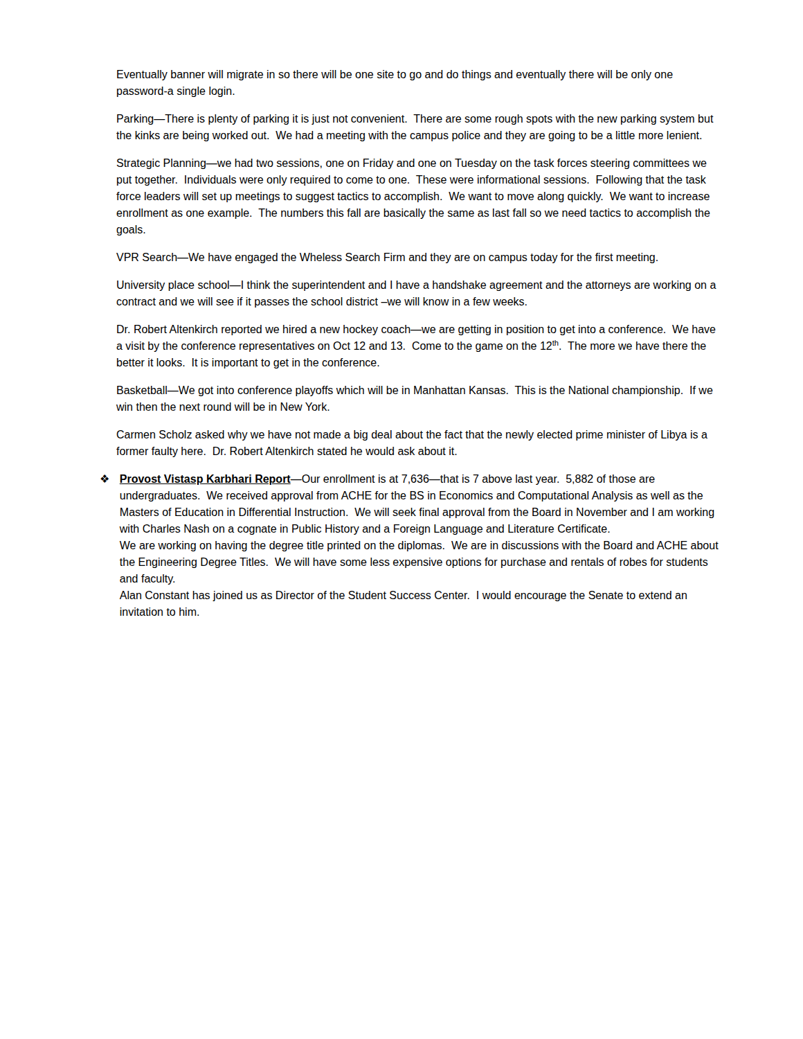Eventually banner will migrate in so there will be one site to go and do things and eventually there will be only one password-a single login.
Parking—There is plenty of parking it is just not convenient. There are some rough spots with the new parking system but the kinks are being worked out. We had a meeting with the campus police and they are going to be a little more lenient.
Strategic Planning—we had two sessions, one on Friday and one on Tuesday on the task forces steering committees we put together. Individuals were only required to come to one. These were informational sessions. Following that the task force leaders will set up meetings to suggest tactics to accomplish. We want to move along quickly. We want to increase enrollment as one example. The numbers this fall are basically the same as last fall so we need tactics to accomplish the goals.
VPR Search—We have engaged the Wheless Search Firm and they are on campus today for the first meeting.
University place school—I think the superintendent and I have a handshake agreement and the attorneys are working on a contract and we will see if it passes the school district –we will know in a few weeks.
Dr. Robert Altenkirch reported we hired a new hockey coach—we are getting in position to get into a conference. We have a visit by the conference representatives on Oct 12 and 13. Come to the game on the 12th. The more we have there the better it looks. It is important to get in the conference.
Basketball—We got into conference playoffs which will be in Manhattan Kansas. This is the National championship. If we win then the next round will be in New York.
Carmen Scholz asked why we have not made a big deal about the fact that the newly elected prime minister of Libya is a former faulty here. Dr. Robert Altenkirch stated he would ask about it.
Provost Vistasp Karbhari Report—Our enrollment is at 7,636—that is 7 above last year. 5,882 of those are undergraduates. We received approval from ACHE for the BS in Economics and Computational Analysis as well as the Masters of Education in Differential Instruction. We will seek final approval from the Board in November and I am working with Charles Nash on a cognate in Public History and a Foreign Language and Literature Certificate.
We are working on having the degree title printed on the diplomas. We are in discussions with the Board and ACHE about the Engineering Degree Titles. We will have some less expensive options for purchase and rentals of robes for students and faculty.
Alan Constant has joined us as Director of the Student Success Center. I would encourage the Senate to extend an invitation to him.